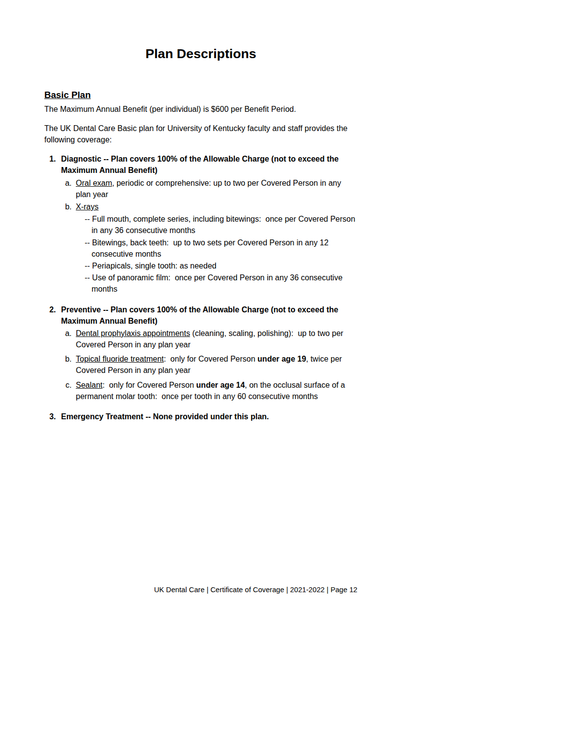Plan Descriptions
Basic Plan
The Maximum Annual Benefit (per individual) is $600 per Benefit Period.
The UK Dental Care Basic plan for University of Kentucky faculty and staff provides the following coverage:
Diagnostic -- Plan covers 100% of the Allowable Charge (not to exceed the Maximum Annual Benefit)
Oral exam, periodic or comprehensive: up to two per Covered Person in any plan year
X-rays
-- Full mouth, complete series, including bitewings: once per Covered Person in any 36 consecutive months
-- Bitewings, back teeth: up to two sets per Covered Person in any 12 consecutive months
-- Periapicals, single tooth: as needed
-- Use of panoramic film: once per Covered Person in any 36 consecutive months
Preventive -- Plan covers 100% of the Allowable Charge (not to exceed the Maximum Annual Benefit)
Dental prophylaxis appointments (cleaning, scaling, polishing): up to two per Covered Person in any plan year
Topical fluoride treatment: only for Covered Person under age 19, twice per Covered Person in any plan year
Sealant: only for Covered Person under age 14, on the occlusal surface of a permanent molar tooth: once per tooth in any 60 consecutive months
Emergency Treatment -- None provided under this plan.
UK Dental Care | Certificate of Coverage | 2021-2022 | Page 12